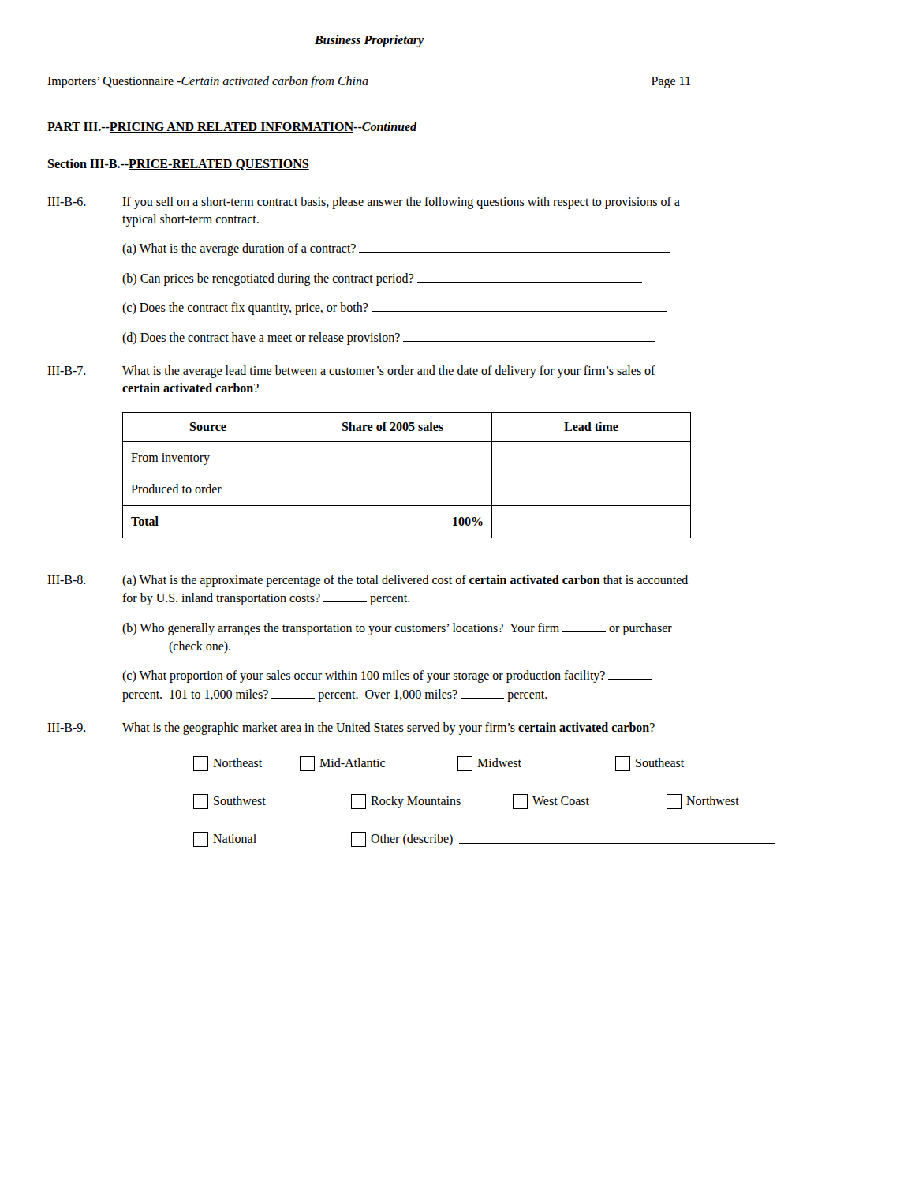Business Proprietary
Importers’ Questionnaire -Certain activated carbon from China
Page 11
PART III.--PRICING AND RELATED INFORMATION--Continued
Section III-B.--PRICE-RELATED QUESTIONS
III-B-6.
If you sell on a short-term contract basis, please answer the following questions with respect to provisions of a typical short-term contract.
(a) What is the average duration of a contract?
(b) Can prices be renegotiated during the contract period?
(c) Does the contract fix quantity, price, or both?
(d) Does the contract have a meet or release provision?
III-B-7.
What is the average lead time between a customer’s order and the date of delivery for your firm’s sales of certain activated carbon?
| Source | Share of 2005 sales | Lead time |
| --- | --- | --- |
| From inventory | | |
| Produced to order | | |
| Total | 100% | |
III-B-8.
(a) What is the approximate percentage of the total delivered cost of certain activated carbon that is accounted for by U.S. inland transportation costs? percent.
(b) Who generally arranges the transportation to your customers’ locations? Your firm or purchaser (check one).
(c) What proportion of your sales occur within 100 miles of your storage or production facility? percent. 101 to 1,000 miles? percent. Over 1,000 miles? percent.
III-B-9.
What is the geographic market area in the United States served by your firm’s certain activated carbon?
Northeast
Mid-Atlantic
Midwest
Southeast
Southwest
Rocky Mountains
West Coast
Northwest
National
Other (describe)